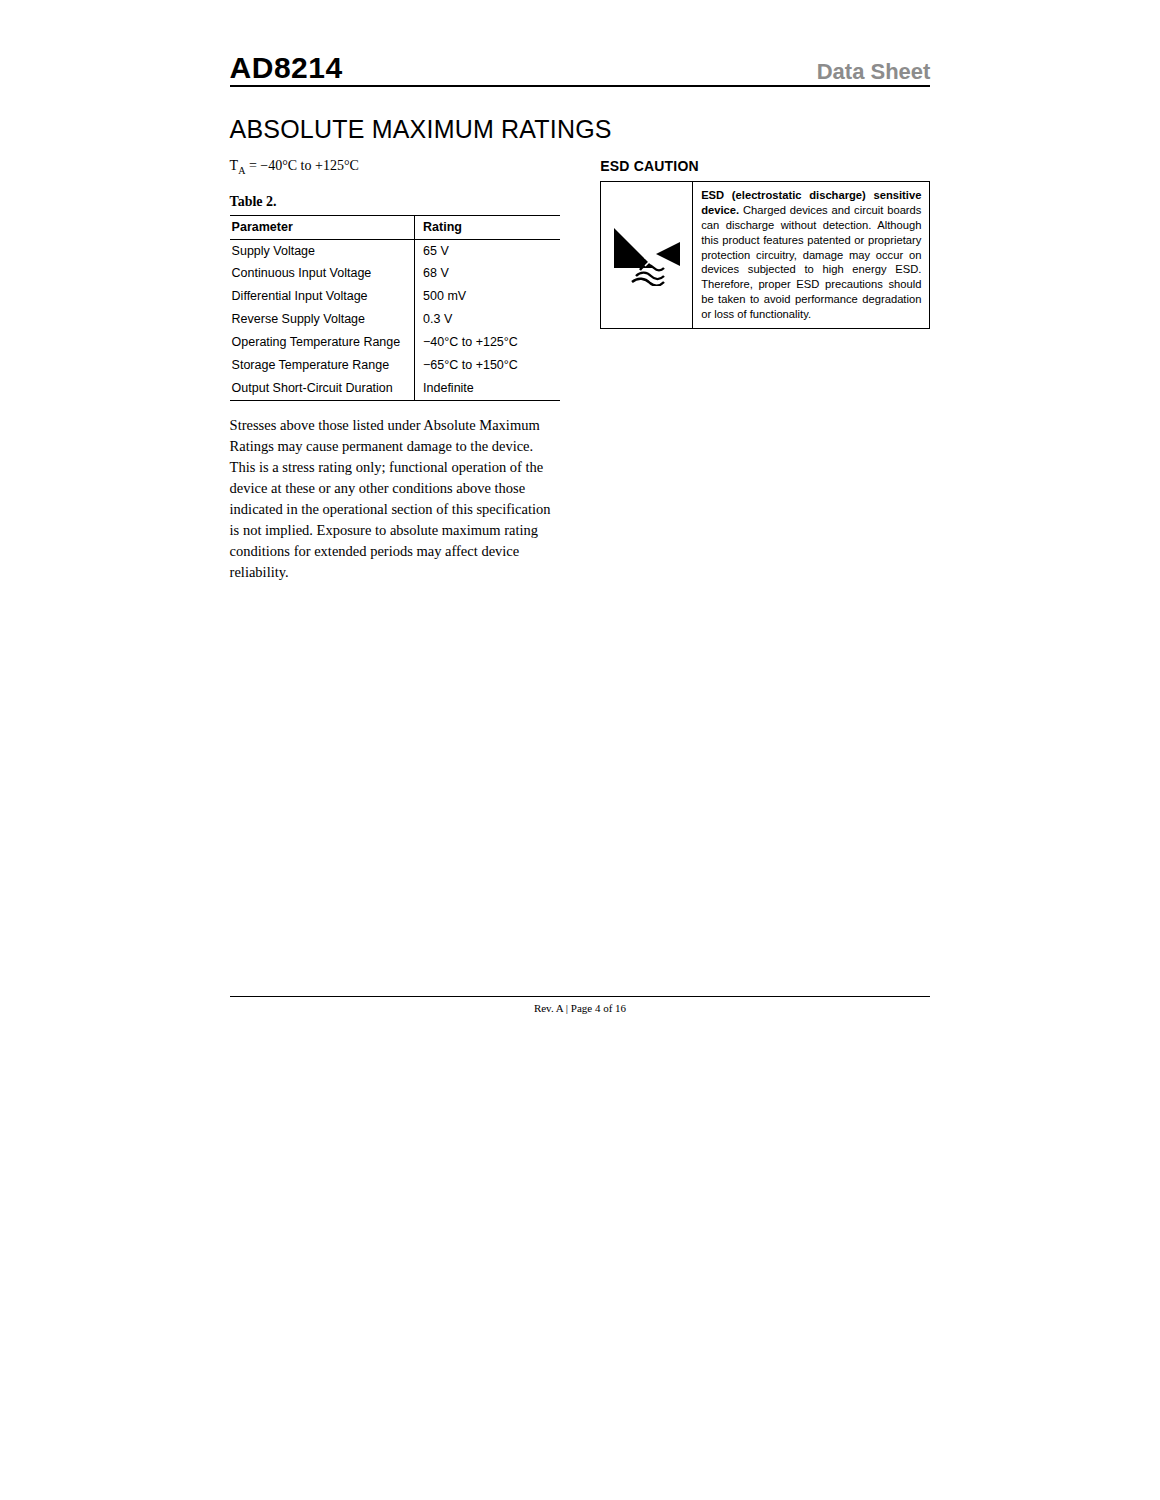AD8214
Data Sheet
ABSOLUTE MAXIMUM RATINGS
TA = −40°C to +125°C
Table 2.
| Parameter | Rating |
| --- | --- |
| Supply Voltage | 65 V |
| Continuous Input Voltage | 68 V |
| Differential Input Voltage | 500 mV |
| Reverse Supply Voltage | 0.3 V |
| Operating Temperature Range | −40°C to +125°C |
| Storage Temperature Range | −65°C to +150°C |
| Output Short-Circuit Duration | Indefinite |
Stresses above those listed under Absolute Maximum Ratings may cause permanent damage to the device. This is a stress rating only; functional operation of the device at these or any other conditions above those indicated in the operational section of this specification is not implied. Exposure to absolute maximum rating conditions for extended periods may affect device reliability.
ESD CAUTION
ESD (electrostatic discharge) sensitive device. Charged devices and circuit boards can discharge without detection. Although this product features patented or proprietary protection circuitry, damage may occur on devices subjected to high energy ESD. Therefore, proper ESD precautions should be taken to avoid performance degradation or loss of functionality.
Rev. A | Page 4 of 16